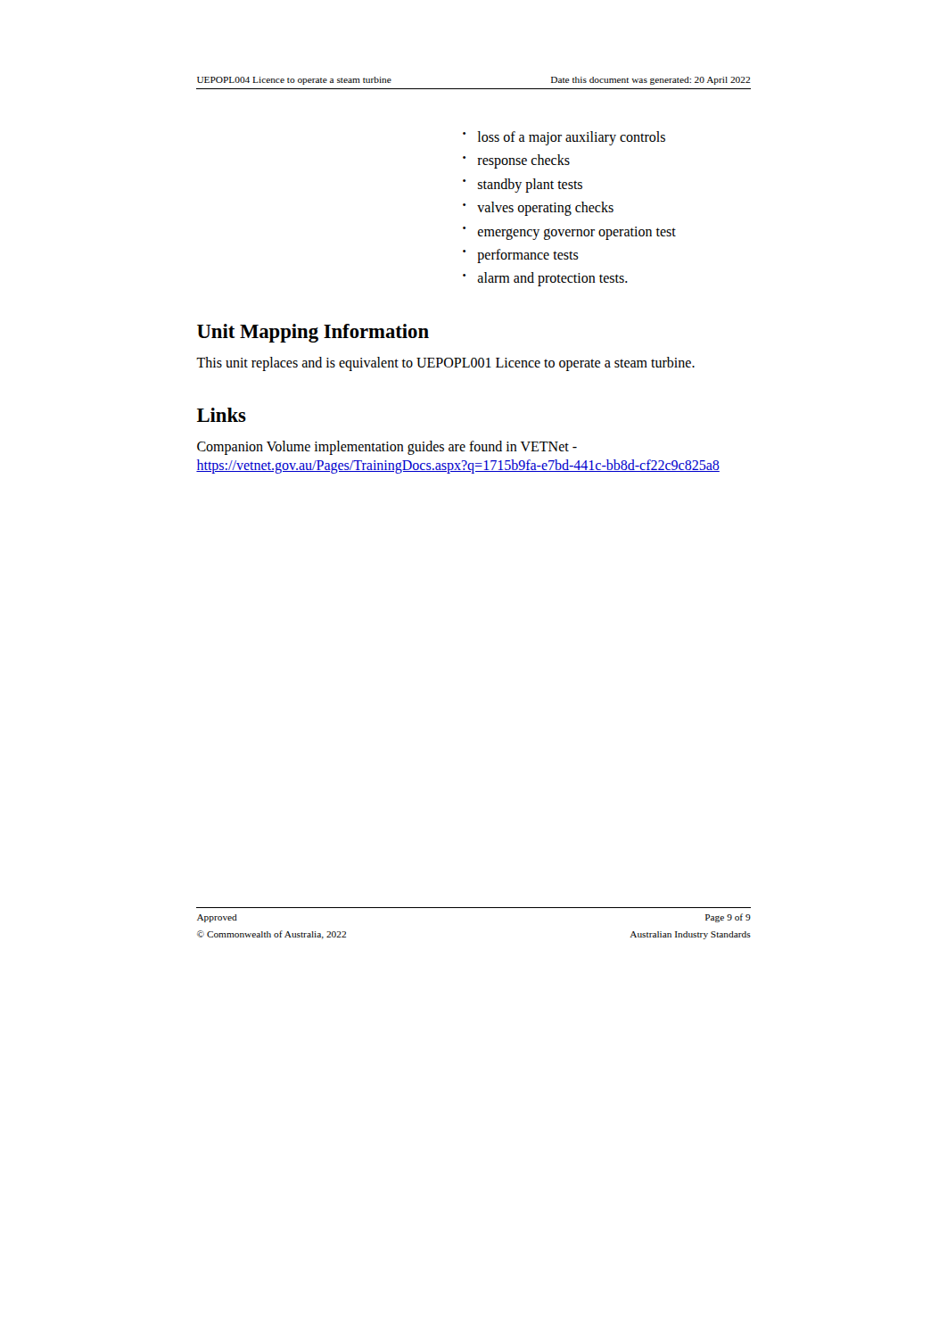UEPOPL004 Licence to operate a steam turbine
Date this document was generated: 20 April 2022
loss of a major auxiliary controls
response checks
standby plant tests
valves operating checks
emergency governor operation test
performance tests
alarm and protection tests.
Unit Mapping Information
This unit replaces and is equivalent to UEPOPL001 Licence to operate a steam turbine.
Links
Companion Volume implementation guides are found in VETNet -
https://vetnet.gov.au/Pages/TrainingDocs.aspx?q=1715b9fa-e7bd-441c-bb8d-cf22c9c825a8
Approved
Page 9 of 9
© Commonwealth of Australia, 2022
Australian Industry Standards